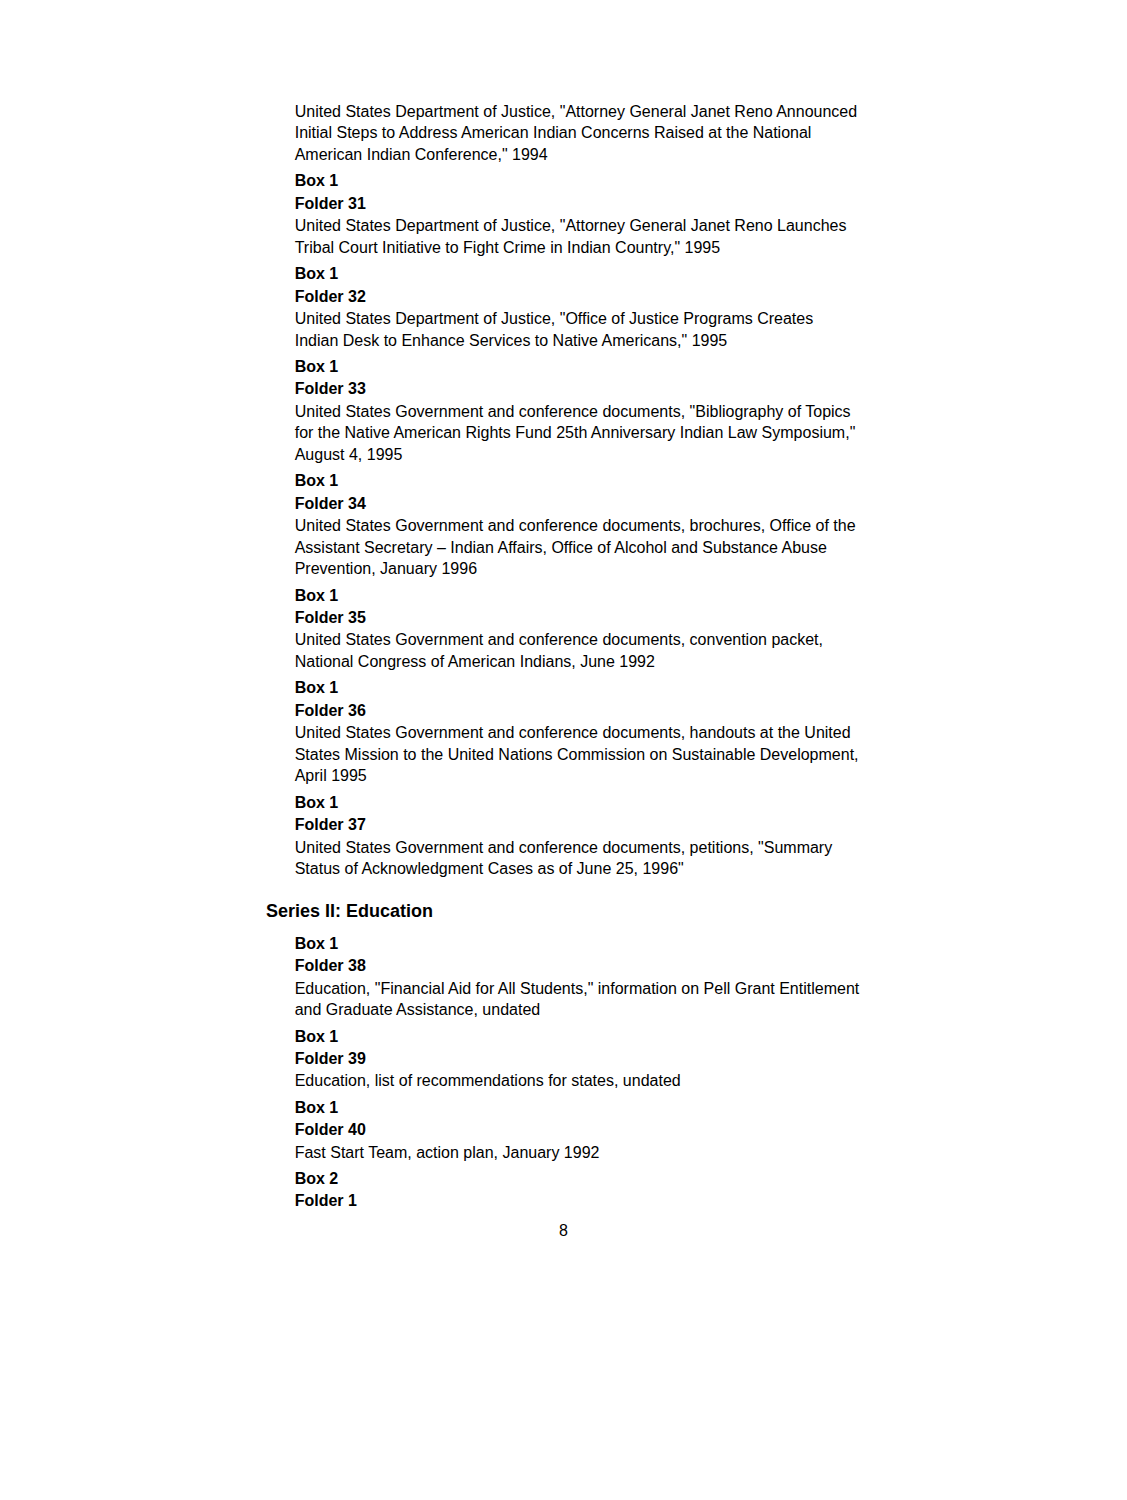United States Department of Justice, "Attorney General Janet Reno Announced Initial Steps to Address American Indian Concerns Raised at the National American Indian Conference," 1994
Box 1
Folder 31
United States Department of Justice, "Attorney General Janet Reno Launches Tribal Court Initiative to Fight Crime in Indian Country," 1995
Box 1
Folder 32
United States Department of Justice, "Office of Justice Programs Creates Indian Desk to Enhance Services to Native Americans," 1995
Box 1
Folder 33
United States Government and conference documents, "Bibliography of Topics for the Native American Rights Fund 25th Anniversary Indian Law Symposium," August 4, 1995
Box 1
Folder 34
United States Government and conference documents, brochures, Office of the Assistant Secretary – Indian Affairs, Office of Alcohol and Substance Abuse Prevention, January 1996
Box 1
Folder 35
United States Government and conference documents, convention packet, National Congress of American Indians, June 1992
Box 1
Folder 36
United States Government and conference documents, handouts at the United States Mission to the United Nations Commission on Sustainable Development, April 1995
Box 1
Folder 37
United States Government and conference documents, petitions, "Summary Status of Acknowledgment Cases as of June 25, 1996"
Series II: Education
Box 1
Folder 38
Education, "Financial Aid for All Students," information on Pell Grant Entitlement and Graduate Assistance, undated
Box 1
Folder 39
Education, list of recommendations for states, undated
Box 1
Folder 40
Fast Start Team, action plan, January 1992
Box 2
Folder 1
8